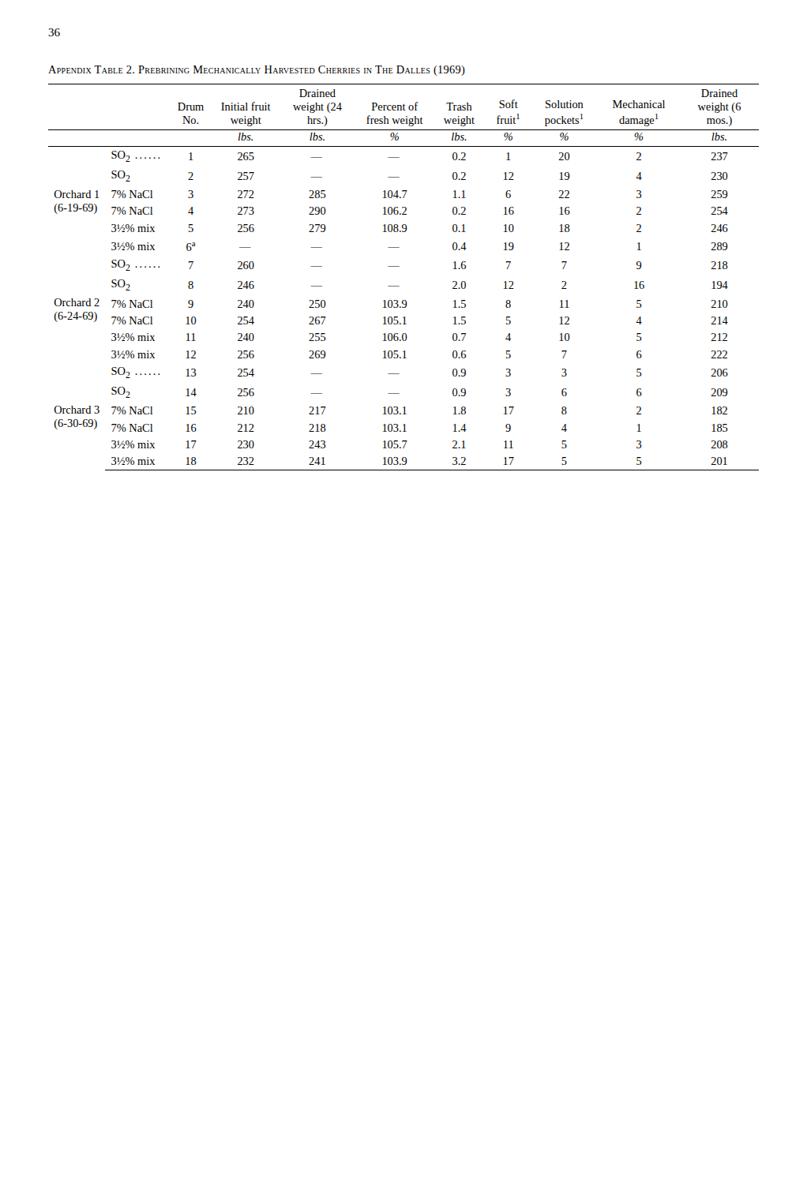36
Appendix Table 2. Prebrining Mechanically Harvested Cherries in The Dalles (1969)
| | | Drum No. | Initial fruit weight | Drained weight (24 hrs.) | Percent of fresh weight | Trash weight | Soft fruit 1 | Solution pockets 1 | Mechanical damage 1 | Drained weight (6 mos.) |
| --- | --- | --- | --- | --- | --- | --- | --- | --- | --- | --- |
| | | | lbs. | lbs. | % | lbs. | % | % | % | lbs. |
| Orchard 1 (6-19-69) | SO 2 | 1 | 265 | — | — | 0.2 | 1 | 20 | 2 | 237 |
| SO 2 | 2 | 257 | — | — | 0.2 | 12 | 19 | 4 | 230 |
| 7% NaCl | 3 | 272 | 285 | 104.7 | 1.1 | 6 | 22 | 3 | 259 |
| 7% NaCl | 4 | 273 | 290 | 106.2 | 0.2 | 16 | 16 | 2 | 254 |
| 3½% mix | 5 | 256 | 279 | 108.9 | 0.1 | 10 | 18 | 2 | 246 |
| 3½% mix | 6 a | — | — | — | 0.4 | 19 | 12 | 1 | 289 |
| Orchard 2 (6-24-69) | SO 2 | 7 | 260 | — | — | 1.6 | 7 | 7 | 9 | 218 |
| SO 2 | 8 | 246 | — | — | 2.0 | 12 | 2 | 16 | 194 |
| 7% NaCl | 9 | 240 | 250 | 103.9 | 1.5 | 8 | 11 | 5 | 210 |
| 7% NaCl | 10 | 254 | 267 | 105.1 | 1.5 | 5 | 12 | 4 | 214 |
| 3½% mix | 11 | 240 | 255 | 106.0 | 0.7 | 4 | 10 | 5 | 212 |
| 3½% mix | 12 | 256 | 269 | 105.1 | 0.6 | 5 | 7 | 6 | 222 |
| Orchard 3 (6-30-69) | SO 2 | 13 | 254 | — | — | 0.9 | 3 | 3 | 5 | 206 |
| SO 2 | 14 | 256 | — | — | 0.9 | 3 | 6 | 6 | 209 |
| 7% NaCl | 15 | 210 | 217 | 103.1 | 1.8 | 17 | 8 | 2 | 182 |
| 7% NaCl | 16 | 212 | 218 | 103.1 | 1.4 | 9 | 4 | 1 | 185 |
| 3½% mix | 17 | 230 | 243 | 105.7 | 2.1 | 11 | 5 | 3 | 208 |
| 3½% mix | 18 | 232 | 241 | 103.9 | 3.2 | 17 | 5 | 5 | 201 |